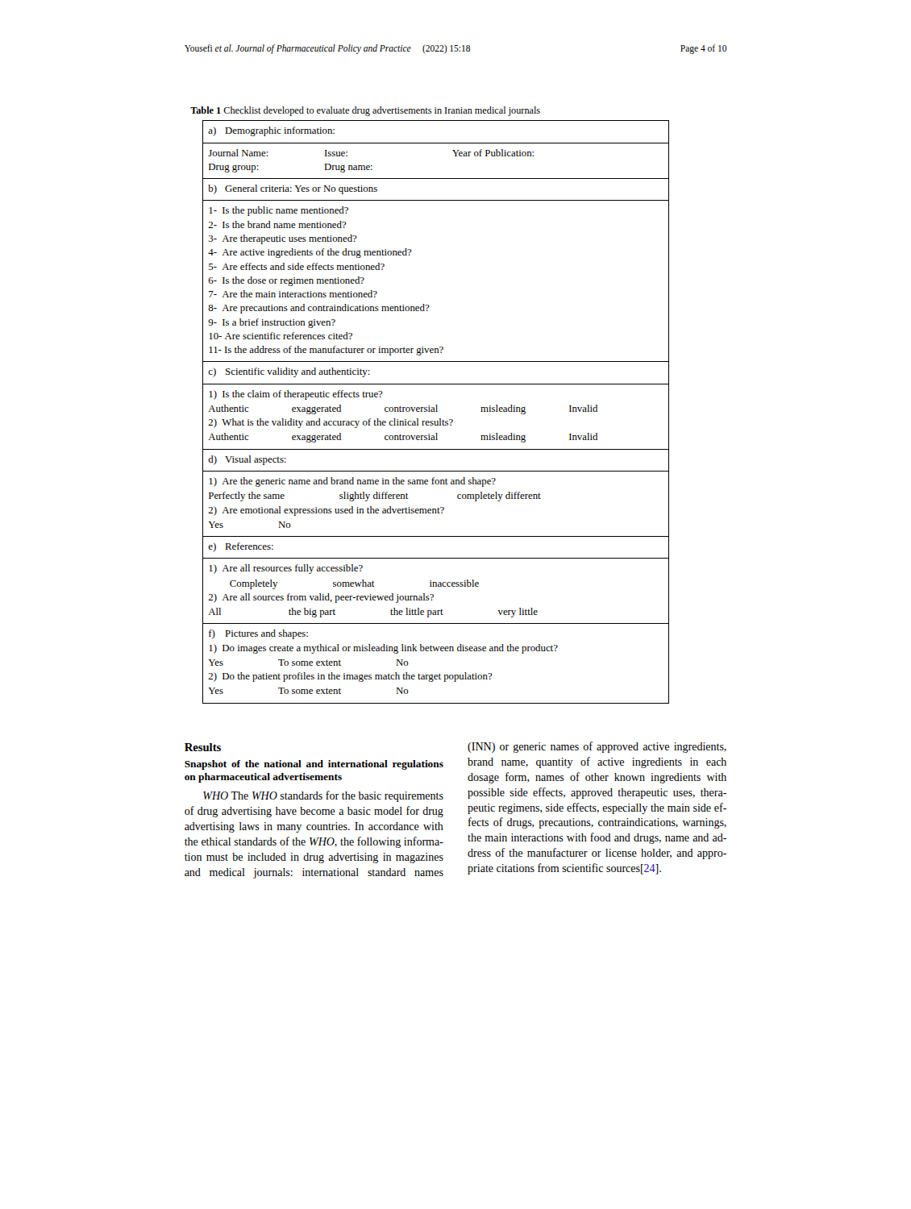Yousefi et al. Journal of Pharmaceutical Policy and Practice (2022) 15:18
Page 4 of 10
Table 1 Checklist developed to evaluate drug advertisements in Iranian medical journals
| a) Demographic information: |
| Journal Name: Issue: Year of Publication: Drug group: Drug name: |
| b) General criteria: Yes or No questions |
| 1- Is the public name mentioned? 2- Is the brand name mentioned? 3- Are therapeutic uses mentioned? 4- Are active ingredients of the drug mentioned? 5- Are effects and side effects mentioned? 6- Is the dose or regimen mentioned? 7- Are the main interactions mentioned? 8- Are precautions and contraindications mentioned? 9- Is a brief instruction given? 10- Are scientific references cited? 11- Is the address of the manufacturer or importer given? |
| c) Scientific validity and authenticity: |
| 1) Is the claim of therapeutic effects true? Authentic exaggerated controversial misleading Invalid 2) What is the validity and accuracy of the clinical results? Authentic exaggerated controversial misleading Invalid |
| d) Visual aspects: |
| 1) Are the generic name and brand name in the same font and shape? Perfectly the same slightly different completely different 2) Are emotional expressions used in the advertisement? Yes No |
| e) References: |
| 1) Are all resources fully accessible? Completely somewhat inaccessible 2) Are all sources from valid, peer-reviewed journals? All the big part the little part very little |
| f) Pictures and shapes: 1) Do images create a mythical or misleading link between disease and the product? Yes To some extent No 2) Do the patient profiles in the images match the target population? Yes To some extent No |
Results
Snapshot of the national and international regulations on pharmaceutical advertisements
WHO The WHO standards for the basic requirements of drug advertising have become a basic model for drug advertising laws in many countries. In accordance with the ethical standards of the WHO, the following information must be included in drug advertising in magazines and medical journals: international standard names (INN) or generic names of approved active ingredients, brand name, quantity of active ingredients in each dosage form, names of other known ingredients with possible side effects, approved therapeutic uses, therapeutic regimens, side effects, especially the main side effects of drugs, precautions, contraindications, warnings, the main interactions with food and drugs, name and address of the manufacturer or license holder, and appropriate citations from scientific sources[24].